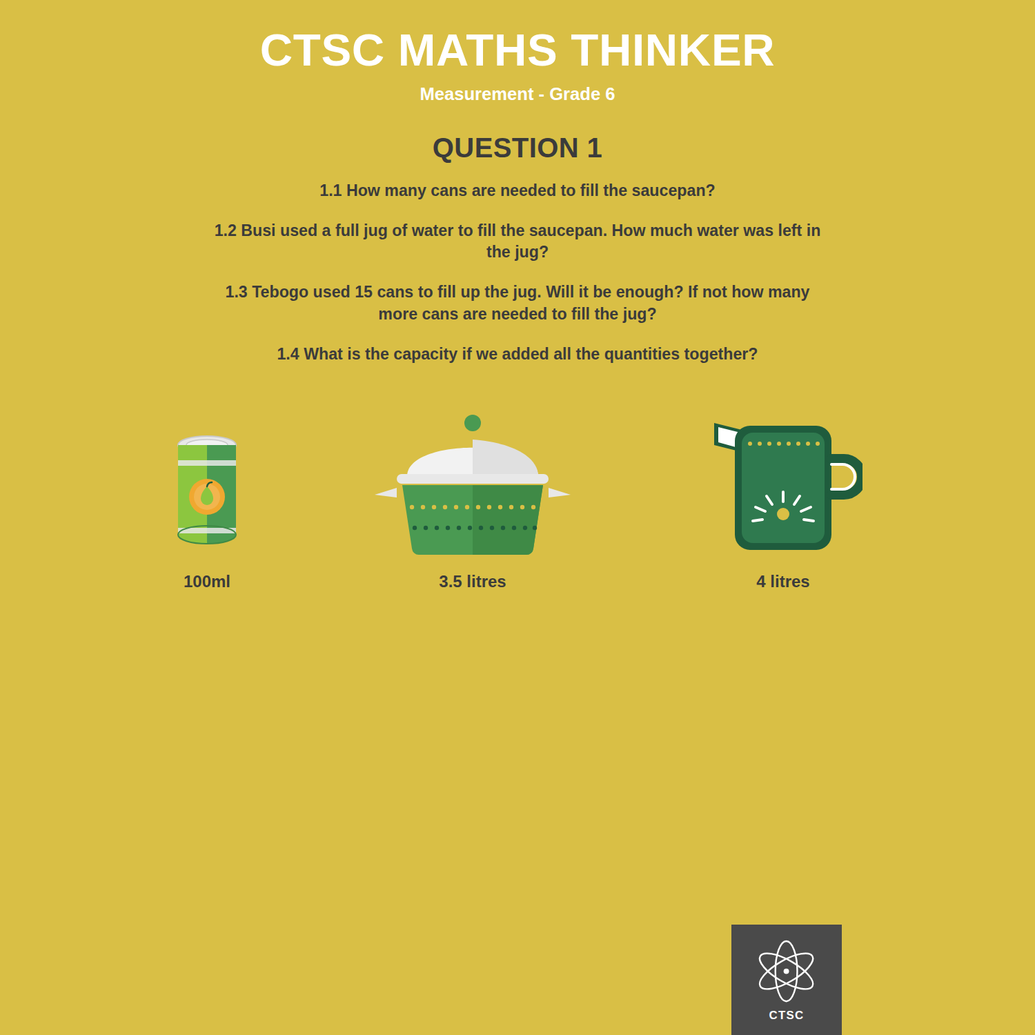CTSC Maths Thinker
Measurement - Grade 6
Question 1
1.1 How many cans are needed to fill the saucepan?
1.2 Busi used a full jug of water to fill the saucepan. How much water was left in the jug?
1.3 Tebogo used 15 cans to fill up the jug. Will it be enough? If not how many more cans are needed to fill the jug?
1.4 What is the capacity if we added all the quantities together?
100ml
3.5 litres
4 litres
CTSC